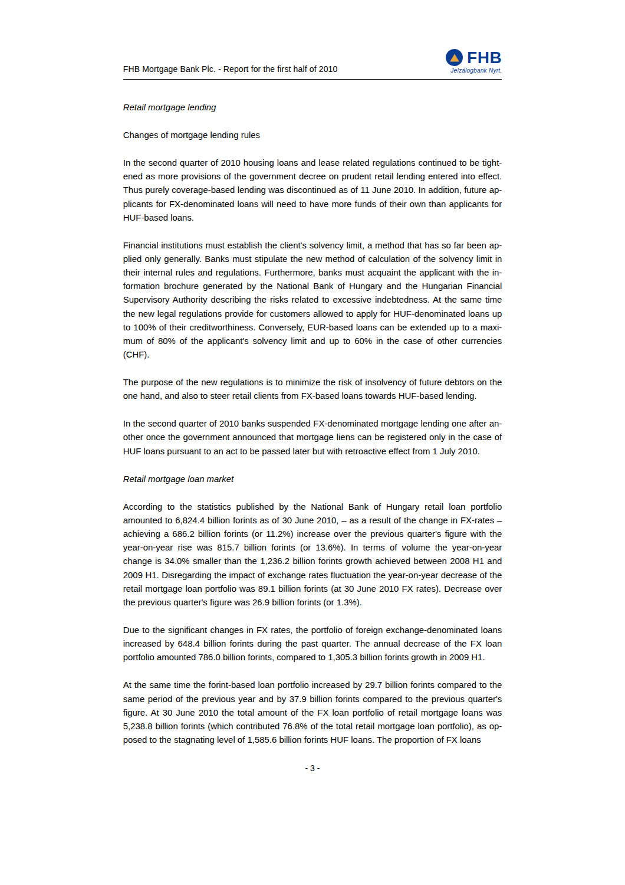FHB Mortgage Bank Plc. - Report for the first half of 2010
FHB
Jelzálogbank Nyrt.
Retail mortgage lending
Changes of mortgage lending rules
In the second quarter of 2010 housing loans and lease related regulations continued to be tightened as more provisions of the government decree on prudent retail lending entered into effect. Thus purely coverage-based lending was discontinued as of 11 June 2010. In addition, future applicants for FX-denominated loans will need to have more funds of their own than applicants for HUF-based loans.
Financial institutions must establish the client's solvency limit, a method that has so far been applied only generally. Banks must stipulate the new method of calculation of the solvency limit in their internal rules and regulations. Furthermore, banks must acquaint the applicant with the information brochure generated by the National Bank of Hungary and the Hungarian Financial Supervisory Authority describing the risks related to excessive indebtedness. At the same time the new legal regulations provide for customers allowed to apply for HUF-denominated loans up to 100% of their creditworthiness. Conversely, EUR-based loans can be extended up to a maximum of 80% of the applicant's solvency limit and up to 60% in the case of other currencies (CHF).
The purpose of the new regulations is to minimize the risk of insolvency of future debtors on the one hand, and also to steer retail clients from FX-based loans towards HUF-based lending.
In the second quarter of 2010 banks suspended FX-denominated mortgage lending one after another once the government announced that mortgage liens can be registered only in the case of HUF loans pursuant to an act to be passed later but with retroactive effect from 1 July 2010.
Retail mortgage loan market
According to the statistics published by the National Bank of Hungary retail loan portfolio amounted to 6,824.4 billion forints as of 30 June 2010, – as a result of the change in FX-rates – achieving a 686.2 billion forints (or 11.2%) increase over the previous quarter's figure with the year-on-year rise was 815.7 billion forints (or 13.6%). In terms of volume the year-on-year change is 34.0% smaller than the 1,236.2 billion forints growth achieved between 2008 H1 and 2009 H1. Disregarding the impact of exchange rates fluctuation the year-on-year decrease of the retail mortgage loan portfolio was 89.1 billion forints (at 30 June 2010 FX rates). Decrease over the previous quarter's figure was 26.9 billion forints (or 1.3%).
Due to the significant changes in FX rates, the portfolio of foreign exchange-denominated loans increased by 648.4 billion forints during the past quarter. The annual decrease of the FX loan portfolio amounted 786.0 billion forints, compared to 1,305.3 billion forints growth in 2009 H1.
At the same time the forint-based loan portfolio increased by 29.7 billion forints compared to the same period of the previous year and by 37.9 billion forints compared to the previous quarter's figure. At 30 June 2010 the total amount of the FX loan portfolio of retail mortgage loans was 5,238.8 billion forints (which contributed 76.8% of the total retail mortgage loan portfolio), as opposed to the stagnating level of 1,585.6 billion forints HUF loans. The proportion of FX loans
- 3 -